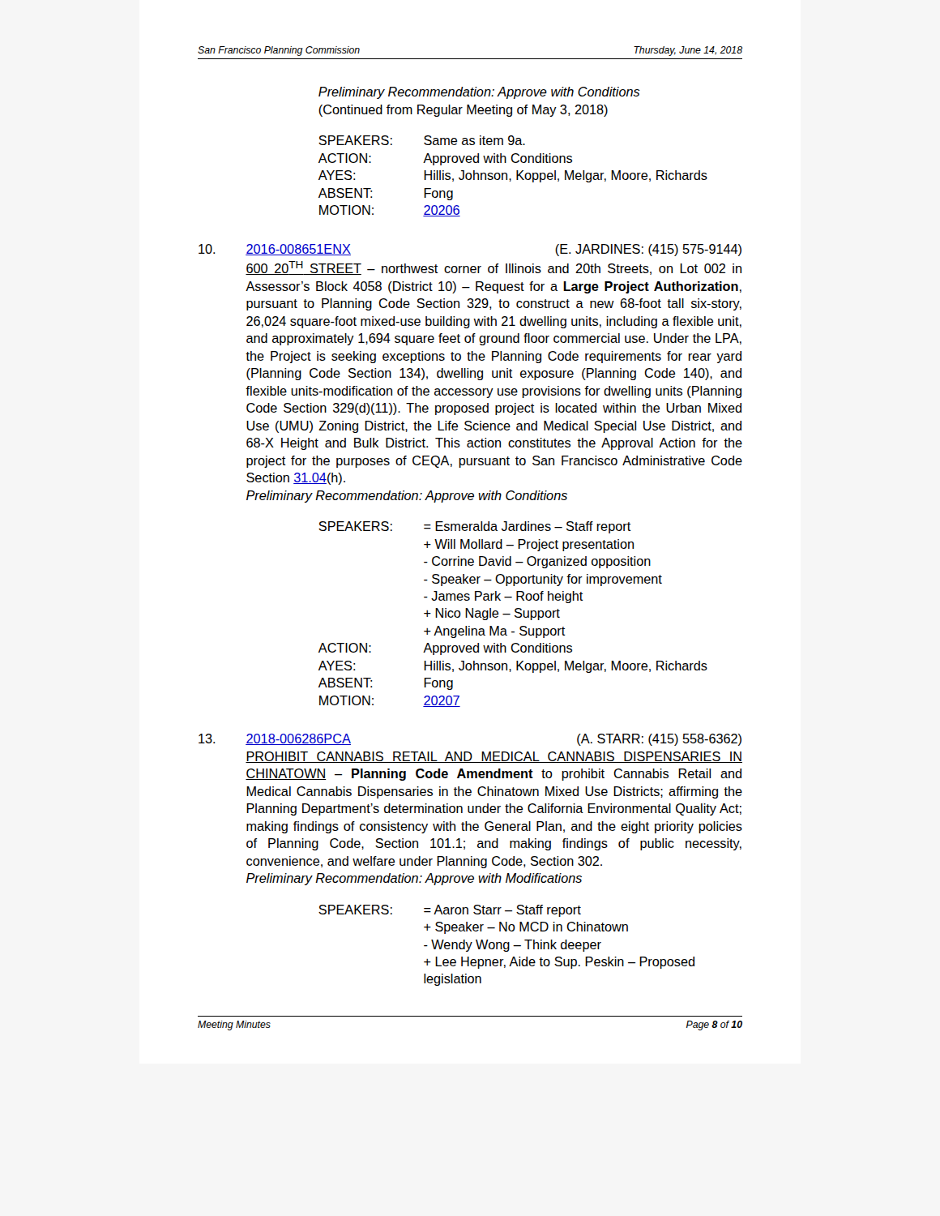San Francisco Planning Commission Thursday, June 14, 2018
Preliminary Recommendation: Approve with Conditions
(Continued from Regular Meeting of May 3, 2018)
| SPEAKERS: | Same as item 9a. |
| ACTION: | Approved with Conditions |
| AYES: | Hillis, Johnson, Koppel, Melgar, Moore, Richards |
| ABSENT: | Fong |
| MOTION: | 20206 |
10.
2016-008651ENX (E. JARDINES: (415) 575-9144)
600 20TH STREET – northwest corner of Illinois and 20th Streets, on Lot 002 in Assessor’s Block 4058 (District 10) – Request for a Large Project Authorization, pursuant to Planning Code Section 329, to construct a new 68-foot tall six-story, 26,024 square-foot mixed-use building with 21 dwelling units, including a flexible unit, and approximately 1,694 square feet of ground floor commercial use. Under the LPA, the Project is seeking exceptions to the Planning Code requirements for rear yard (Planning Code Section 134), dwelling unit exposure (Planning Code 140), and flexible units-modification of the accessory use provisions for dwelling units (Planning Code Section 329(d)(11)). The proposed project is located within the Urban Mixed Use (UMU) Zoning District, the Life Science and Medical Special Use District, and 68-X Height and Bulk District. This action constitutes the Approval Action for the project for the purposes of CEQA, pursuant to San Francisco Administrative Code Section 31.04(h).
Preliminary Recommendation: Approve with Conditions
| SPEAKERS: | = Esmeralda Jardines – Staff report + Will Mollard – Project presentation - Corrine David – Organized opposition - Speaker – Opportunity for improvement - James Park – Roof height + Nico Nagle – Support + Angelina Ma - Support |
| ACTION: | Approved with Conditions |
| AYES: | Hillis, Johnson, Koppel, Melgar, Moore, Richards |
| ABSENT: | Fong |
| MOTION: | 20207 |
13.
2018-006286PCA (A. STARR: (415) 558-6362)
PROHIBIT CANNABIS RETAIL AND MEDICAL CANNABIS DISPENSARIES IN CHINATOWN – Planning Code Amendment to prohibit Cannabis Retail and Medical Cannabis Dispensaries in the Chinatown Mixed Use Districts; affirming the Planning Department’s determination under the California Environmental Quality Act; making findings of consistency with the General Plan, and the eight priority policies of Planning Code, Section 101.1; and making findings of public necessity, convenience, and welfare under Planning Code, Section 302.
Preliminary Recommendation: Approve with Modifications
| SPEAKERS: | = Aaron Starr – Staff report + Speaker – No MCD in Chinatown - Wendy Wong – Think deeper + Lee Hepner, Aide to Sup. Peskin – Proposed legislation |
Meeting Minutes Page 8 of 10